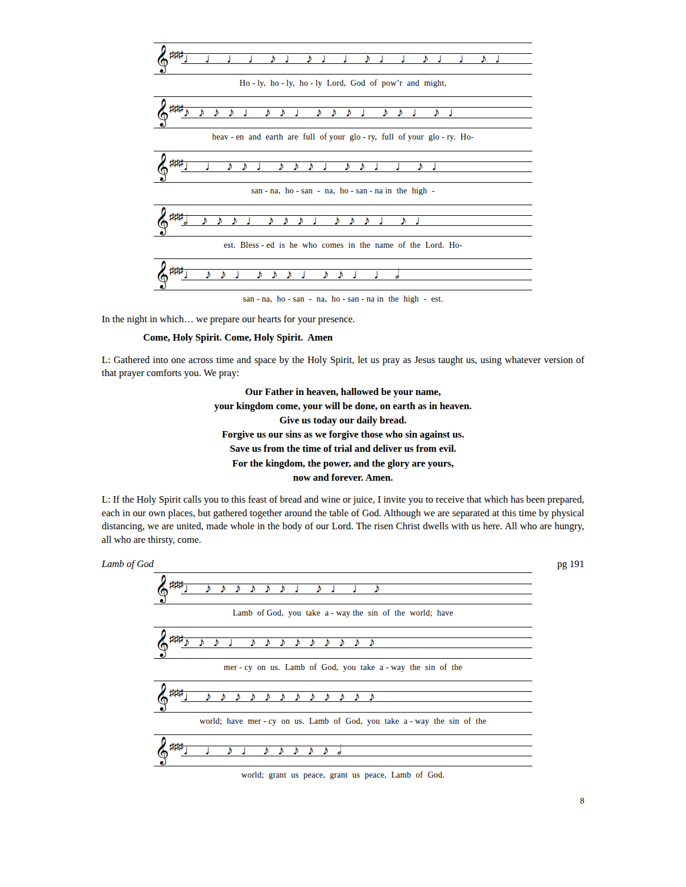𝄞♯♯♯
♩ ♩ ♩ ♩ ♪ ♩ ♪ ♩ ♩ ♪ ♩ ♩ ♪ ♩ ♩ ♪ ♩
Ho - ly, ho - ly, ho - ly Lord, God of pow’r and might,
𝄞♯♯♯
♪ ♪ ♪ ♪ ♩ ♪ ♪ ♩ ♪ ♪ ♪ ♩ ♪ ♪ ♩ ♪ ♩
heav - en and earth are full of your glo - ry, full of your glo - ry. Ho-
𝄞♯♯♯
♩ ♩ ♪ ♪ ♩ ♪ ♪ ♪ ♩ ♪ ♪ ♩ ♩ ♪ ♩
san - na, ho - san-na, ho - san - na in the high-
𝄞♯♯♯
𝅗𝅥 ♪ ♪ ♪ ♩ ♪ ♪ ♪ ♩ ♪ ♪ ♪ ♩ ♪ ♩
est. Bless - ed is he who comes in the name of the Lord. Ho-
𝄞♯♯♯
♩ ♪ ♪ ♩ ♪ ♪ ♪ ♩ ♪ ♪ ♩ ♩ 𝅗𝅥
san - na, ho - san-na, ho - san - na in the high-est.
In the night in which… we prepare our hearts for your presence.
Come, Holy Spirit. Come, Holy Spirit. Amen
L: Gathered into one across time and space by the Holy Spirit, let us pray as Jesus taught us, using whatever version of that prayer comforts you. We pray:
Our Father in heaven, hallowed be your name,
your kingdom come, your will be done, on earth as in heaven.
Give us today our daily bread.
Forgive us our sins as we forgive those who sin against us.
Save us from the time of trial and deliver us from evil.
For the kingdom, the power, and the glory are yours,
now and forever. Amen.
L: If the Holy Spirit calls you to this feast of bread and wine or juice, I invite you to receive that which has been prepared, each in our own places, but gathered together around the table of God. Although we are separated at this time by physical distancing, we are united, made whole in the body of our Lord. The risen Christ dwells with us here. All who are hungry, all who are thirsty, come.
pg 191 Lamb of God
𝄞♯♯♯
♩ ♪ ♪ ♪ ♪ ♪ ♪ ♩ ♪ ♩ ♩ ♪
Lamb of God, you take a - way the sin of the world; have
𝄞♯♯♯
♪ ♪ ♪ ♩ ♪ ♪ ♪ ♪ ♪ ♪ ♪ ♪ ♪
mer - cy on us. Lamb of God, you take a - way the sin of the
𝄞♯♯♯
♩ ♪ ♪ ♪ ♪ ♪ ♪ ♪ ♪ ♪ ♪ ♪ ♪
world; have mer - cy on us. Lamb of God, you take a - way the sin of the
𝄞♯♯♯
♩ ♩ ♪ ♩ ♪ ♪ ♪ ♪ ♪ 𝅗𝅥
world; grant us peace, grant us peace, Lamb of God.
8